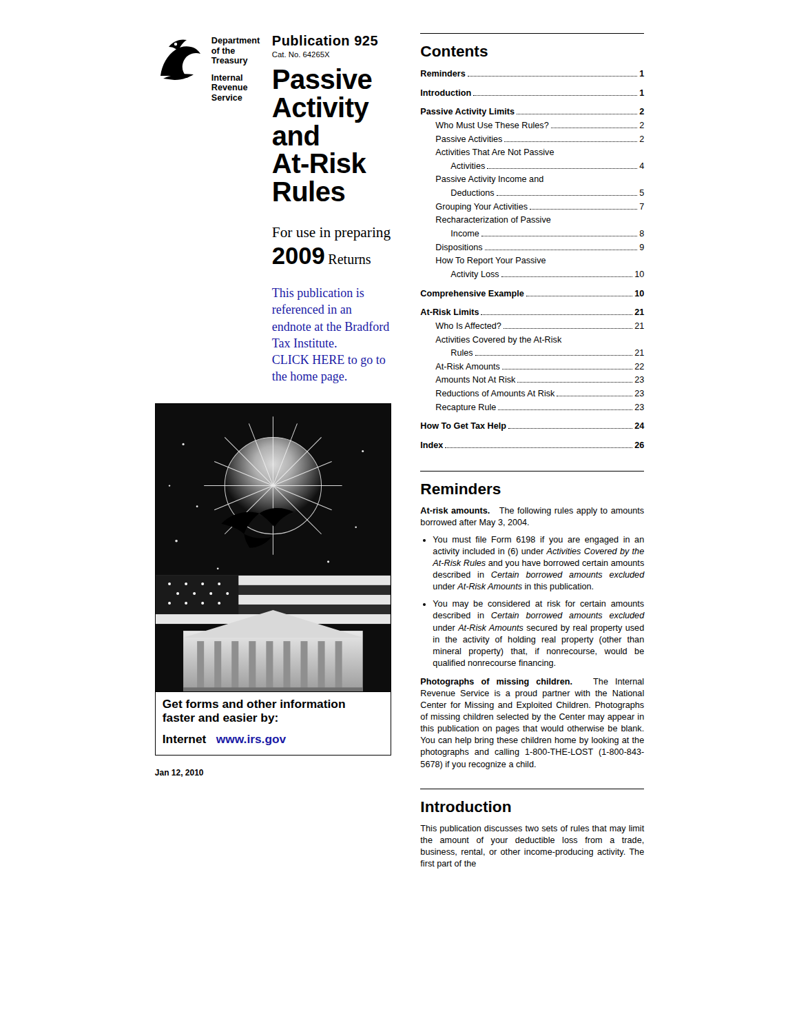Department
of the
Treasury
Internal
Revenue
Service
Publication 925
Cat. No. 64265X
Passive Activity
and
At-Risk Rules
For use in preparing
2009 Returns
This publication is referenced in an
endnote at the Bradford Tax Institute.
CLICK HERE to go to the home page.
Get forms and other information
faster and easier by:
Internet www.irs.gov
Jan 12, 2010
Contents
Reminders 1
Introduction 1
Passive Activity Limits 2
Who Must Use These Rules? 2
Passive Activities 2
Activities That Are Not Passive
Activities 4
Passive Activity Income and
Deductions 5
Grouping Your Activities 7
Recharacterization of Passive
Income 8
Dispositions 9
How To Report Your Passive
Activity Loss 10
Comprehensive Example 10
At-Risk Limits 21
Who Is Affected? 21
Activities Covered by the At-Risk
Rules 21
At-Risk Amounts 22
Amounts Not At Risk 23
Reductions of Amounts At Risk 23
Recapture Rule 23
How To Get Tax Help 24
Index 26
Reminders
At-risk amounts. The following rules apply to amounts borrowed after May 3, 2004.
You must file Form 6198 if you are engaged in an activity included in (6) under Activities Covered by the At-Risk Rules and you have borrowed certain amounts described in Certain borrowed amounts excluded under At-Risk Amounts in this publication.
You may be considered at risk for certain amounts described in Certain borrowed amounts excluded under At-Risk Amounts secured by real property used in the activity of holding real property (other than mineral property) that, if nonrecourse, would be qualified nonrecourse financing.
Photographs of missing children. The Internal Revenue Service is a proud partner with the National Center for Missing and Exploited Children. Photographs of missing children selected by the Center may appear in this publication on pages that would otherwise be blank. You can help bring these children home by looking at the photographs and calling 1-800-THE-LOST (1-800-843-5678) if you recognize a child.
Introduction
This publication discusses two sets of rules that may limit the amount of your deductible loss from a trade, business, rental, or other income-producing activity. The first part of the